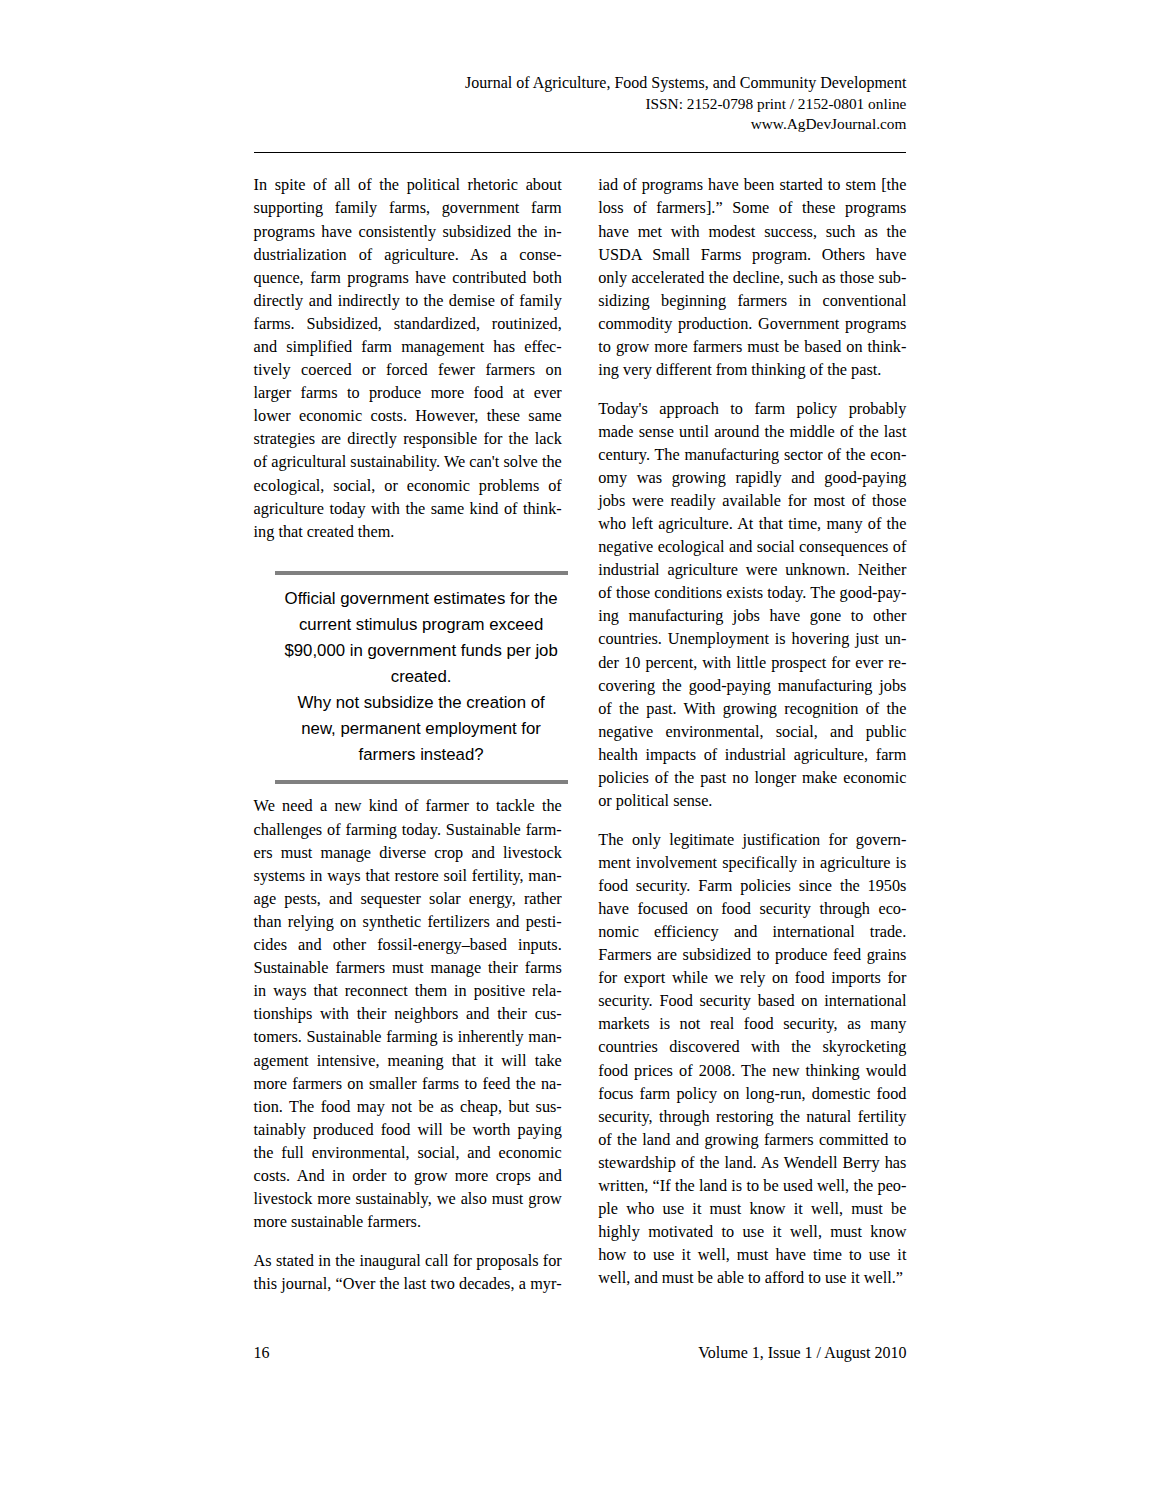Journal of Agriculture, Food Systems, and Community Development
ISSN: 2152-0798 print / 2152-0801 online
www.AgDevJournal.com
In spite of all of the political rhetoric about supporting family farms, government farm programs have consistently subsidized the industrialization of agriculture. As a consequence, farm programs have contributed both directly and indirectly to the demise of family farms. Subsidized, standardized, routinized, and simplified farm management has effectively coerced or forced fewer farmers on larger farms to produce more food at ever lower economic costs. However, these same strategies are directly responsible for the lack of agricultural sustainability. We can't solve the ecological, social, or economic problems of agriculture today with the same kind of thinking that created them.
Official government estimates for the current stimulus program exceed $90,000 in government funds per job created.
Why not subsidize the creation of new, permanent employment for farmers instead?
We need a new kind of farmer to tackle the challenges of farming today. Sustainable farmers must manage diverse crop and livestock systems in ways that restore soil fertility, manage pests, and sequester solar energy, rather than relying on synthetic fertilizers and pesticides and other fossil-energy–based inputs. Sustainable farmers must manage their farms in ways that reconnect them in positive relationships with their neighbors and their customers. Sustainable farming is inherently management intensive, meaning that it will take more farmers on smaller farms to feed the nation. The food may not be as cheap, but sustainably produced food will be worth paying the full environmental, social, and economic costs. And in order to grow more crops and livestock more sustainably, we also must grow more sustainable farmers.
As stated in the inaugural call for proposals for this journal, “Over the last two decades, a myriad of programs have been started to stem [the loss of farmers].” Some of these programs have met with modest success, such as the USDA Small Farms program. Others have only accelerated the decline, such as those subsidizing beginning farmers in conventional commodity production. Government programs to grow more farmers must be based on thinking very different from thinking of the past.
Today's approach to farm policy probably made sense until around the middle of the last century. The manufacturing sector of the economy was growing rapidly and good-paying jobs were readily available for most of those who left agriculture. At that time, many of the negative ecological and social consequences of industrial agriculture were unknown. Neither of those conditions exists today. The good-paying manufacturing jobs have gone to other countries. Unemployment is hovering just under 10 percent, with little prospect for ever recovering the good-paying manufacturing jobs of the past. With growing recognition of the negative environmental, social, and public health impacts of industrial agriculture, farm policies of the past no longer make economic or political sense.
The only legitimate justification for government involvement specifically in agriculture is food security. Farm policies since the 1950s have focused on food security through economic efficiency and international trade. Farmers are subsidized to produce feed grains for export while we rely on food imports for security. Food security based on international markets is not real food security, as many countries discovered with the skyrocketing food prices of 2008. The new thinking would focus farm policy on long-run, domestic food security, through restoring the natural fertility of the land and growing farmers committed to stewardship of the land. As Wendell Berry has written, “If the land is to be used well, the people who use it must know it well, must be highly motivated to use it well, must know how to use it well, must have time to use it well, and must be able to afford to use it well.”
16 Volume 1, Issue 1 / August 2010